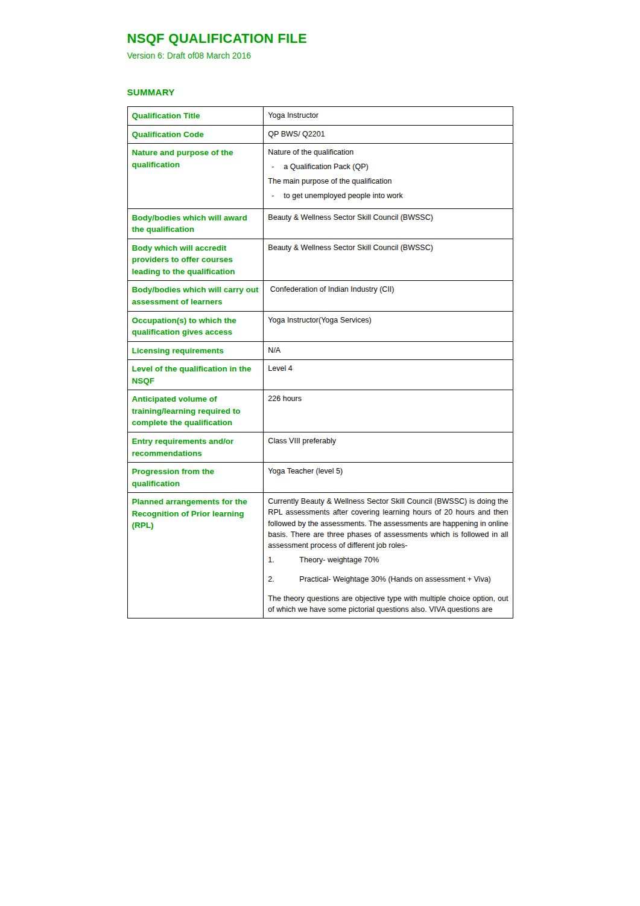NSQF QUALIFICATION FILE
Version 6: Draft of08 March 2016
SUMMARY
| Qualification Title | Yoga Instructor |
| Qualification Code | QP BWS/ Q2201 |
| Nature and purpose of the qualification | Nature of the qualification a Qualification Pack (QP) The main purpose of the qualification to get unemployed people into work |
| Body/bodies which will award the qualification | Beauty & Wellness Sector Skill Council (BWSSC) |
| Body which will accredit providers to offer courses leading to the qualification | Beauty & Wellness Sector Skill Council (BWSSC) |
| Body/bodies which will carry out assessment of learners | Confederation of Indian Industry (CII) |
| Occupation(s) to which the qualification gives access | Yoga Instructor(Yoga Services) |
| Licensing requirements | N/A |
| Level of the qualification in the NSQF | Level 4 |
| Anticipated volume of training/learning required to complete the qualification | 226 hours |
| Entry requirements and/or recommendations | Class VIII preferably |
| Progression from the qualification | Yoga Teacher (level 5) |
| Planned arrangements for the Recognition of Prior learning (RPL) | Currently Beauty & Wellness Sector Skill Council (BWSSC) is doing the RPL assessments after covering learning hours of 20 hours and then followed by the assessments. The assessments are happening in online basis. There are three phases of assessments which is followed in all assessment process of different job roles- 1. Theory- weightage 70% 2. Practical- Weightage 30% (Hands on assessment + Viva) The theory questions are objective type with multiple choice option, out of which we have some pictorial questions also. VIVA questions are |